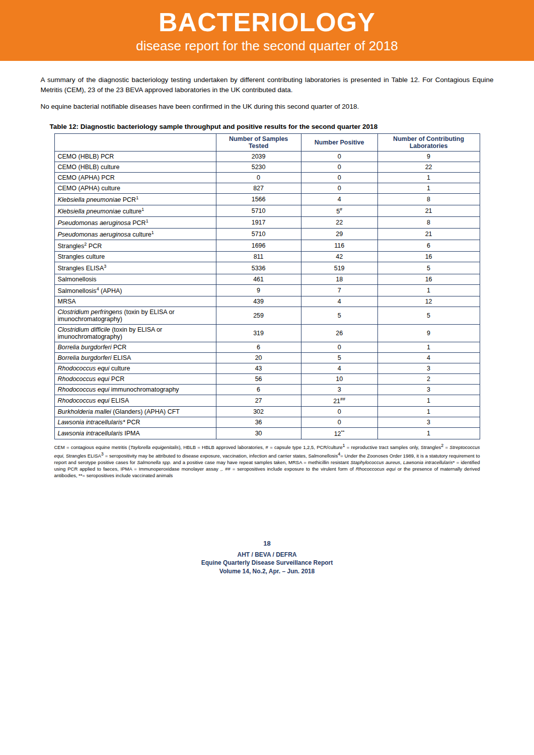BACTERIOLOGY
disease report for the second quarter of 2018
A summary of the diagnostic bacteriology testing undertaken by different contributing laboratories is presented in Table 12. For Contagious Equine Metritis (CEM), 23 of the 23 BEVA approved laboratories in the UK contributed data.
No equine bacterial notifiable diseases have been confirmed in the UK during this second quarter of 2018.
Table 12: Diagnostic bacteriology sample throughput and positive results for the second quarter 2018
| | Number of Samples Tested | Number Positive | Number of Contributing Laboratories |
| --- | --- | --- | --- |
| CEMO (HBLB) PCR | 2039 | 0 | 9 |
| CEMO (HBLB) culture | 5230 | 0 | 22 |
| CEMO (APHA) PCR | 0 | 0 | 1 |
| CEMO (APHA) culture | 827 | 0 | 1 |
| Klebsiella pneumoniae PCR 1 | 1566 | 4 | 8 |
| Klebsiella pneumoniae culture 1 | 5710 | 5 # | 21 |
| Pseudomonas aeruginosa PCR 1 | 1917 | 22 | 8 |
| Pseudomonas aeruginosa culture 1 | 5710 | 29 | 21 |
| Strangles 2 PCR | 1696 | 116 | 6 |
| Strangles culture | 811 | 42 | 16 |
| Strangles ELISA 3 | 5336 | 519 | 5 |
| Salmonellosis | 461 | 18 | 16 |
| Salmonellosis 4 (APHA) | 9 | 7 | 1 |
| MRSA | 439 | 4 | 12 |
| Clostridium perfringens (toxin by ELISA or imunochromatography) | 259 | 5 | 5 |
| Clostridium difficile (toxin by ELISA or imunochromatography) | 319 | 26 | 9 |
| Borrelia burgdorferi PCR | 6 | 0 | 1 |
| Borrelia burgdorferi ELISA | 20 | 5 | 4 |
| Rhodococcus equi culture | 43 | 4 | 3 |
| Rhodococcus equi PCR | 56 | 10 | 2 |
| Rhodococcus equi immunochromatography | 6 | 3 | 3 |
| Rhodococcus equi ELISA | 27 | 21 ## | 1 |
| Burkholderia mallei (Glanders) (APHA) CFT | 302 | 0 | 1 |
| Lawsonia intracellularis* PCR | 36 | 0 | 3 |
| Lawsonia intracellularis IPMA | 30 | 12 ** | 1 |
CEM = contagious equine metritis (Taylorella equigenitalis), HBLB = HBLB approved laboratories, # = capsule type 1,2,5, PCR/culture1 = reproductive tract samples only, Strangles2 = Streptococcus equi, Strangles ELISA3 = seropositivity may be attributed to disease exposure, vaccination, infection and carrier states, Salmonellosis4= Under the Zoonoses Order 1989, it is a statutory requirement to report and serotype positive cases for Salmonella spp. and a positive case may have repeat samples taken, MRSA = methicillin resistant Staphylococcus aureus, Lawsonia intracellularis* = identified using PCR applied to faeces, IPMA = Immunoperoxidase monolayer assay ,. ## = seropositives include exposure to the virulent form of Rhococcocus equi or the presence of maternally derived antibodies, **= seropositives include vaccinated animals
18
AHT / BEVA / DEFRA
Equine Quarterly Disease Surveillance Report
Volume 14, No.2, Apr. – Jun. 2018